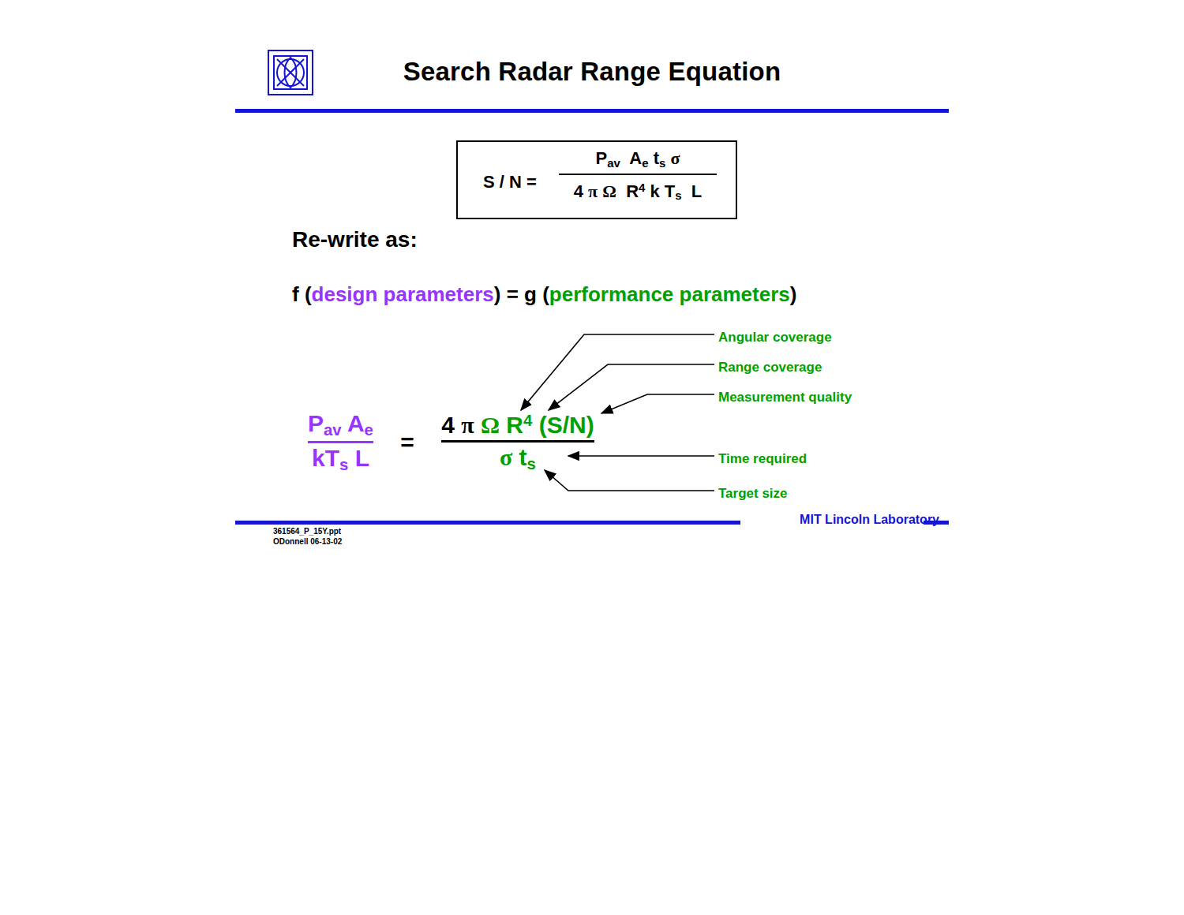Search Radar Range Equation
S / N =
Pav Ae ts σ
4 π Ω R4 k Ts L
Re-write as:
f (design parameters) = g (performance parameters)
Angular coverage
Range coverage
Measurement quality
Time required
Target size
Pav Ae kTs L = 4 π Ω R4 (S/N) σ ts
361564_P_15Y.ppt
ODonnell 06-13-02
MIT Lincoln Laboratory